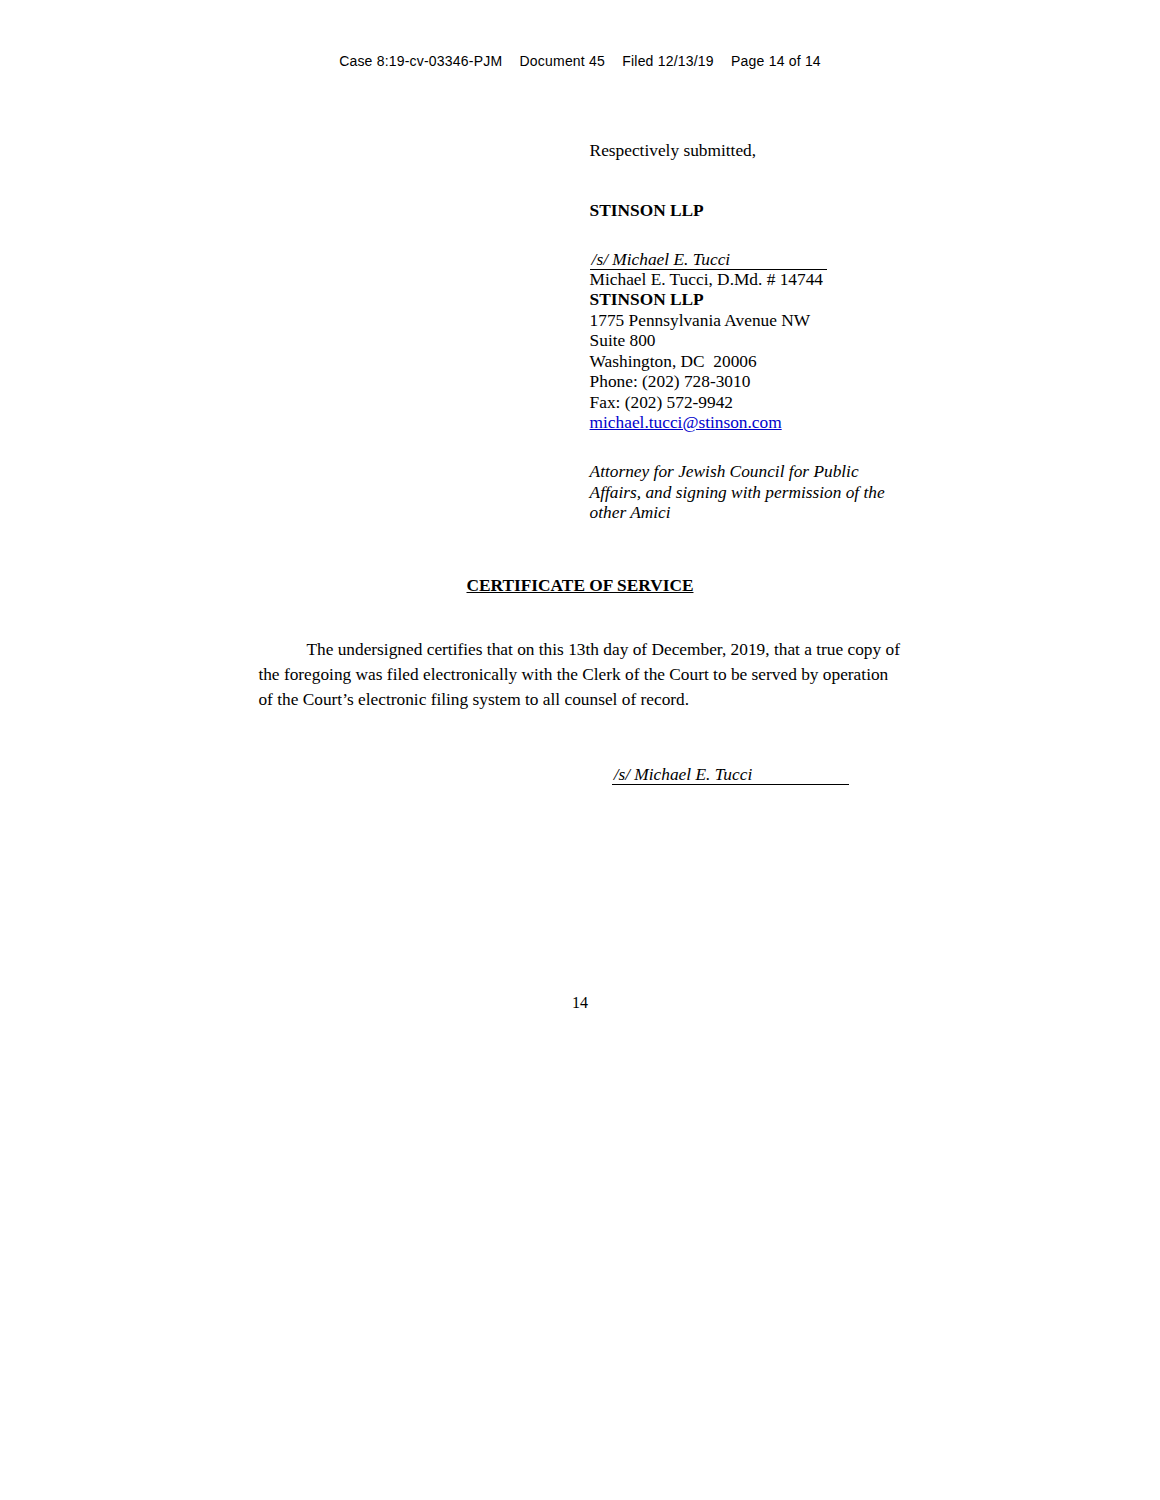Case 8:19-cv-03346-PJM Document 45 Filed 12/13/19 Page 14 of 14
Respectively submitted,
STINSON LLP
/s/ Michael E. Tucci
Michael E. Tucci, D.Md. # 14744
STINSON LLP
1775 Pennsylvania Avenue NW
Suite 800
Washington, DC 20006
Phone: (202) 728-3010
Fax: (202) 572-9942
michael.tucci@stinson.com
Attorney for Jewish Council for Public Affairs, and signing with permission of the other Amici
CERTIFICATE OF SERVICE
The undersigned certifies that on this 13th day of December, 2019, that a true copy of the foregoing was filed electronically with the Clerk of the Court to be served by operation of the Court’s electronic filing system to all counsel of record.
/s/ Michael E. Tucci
14